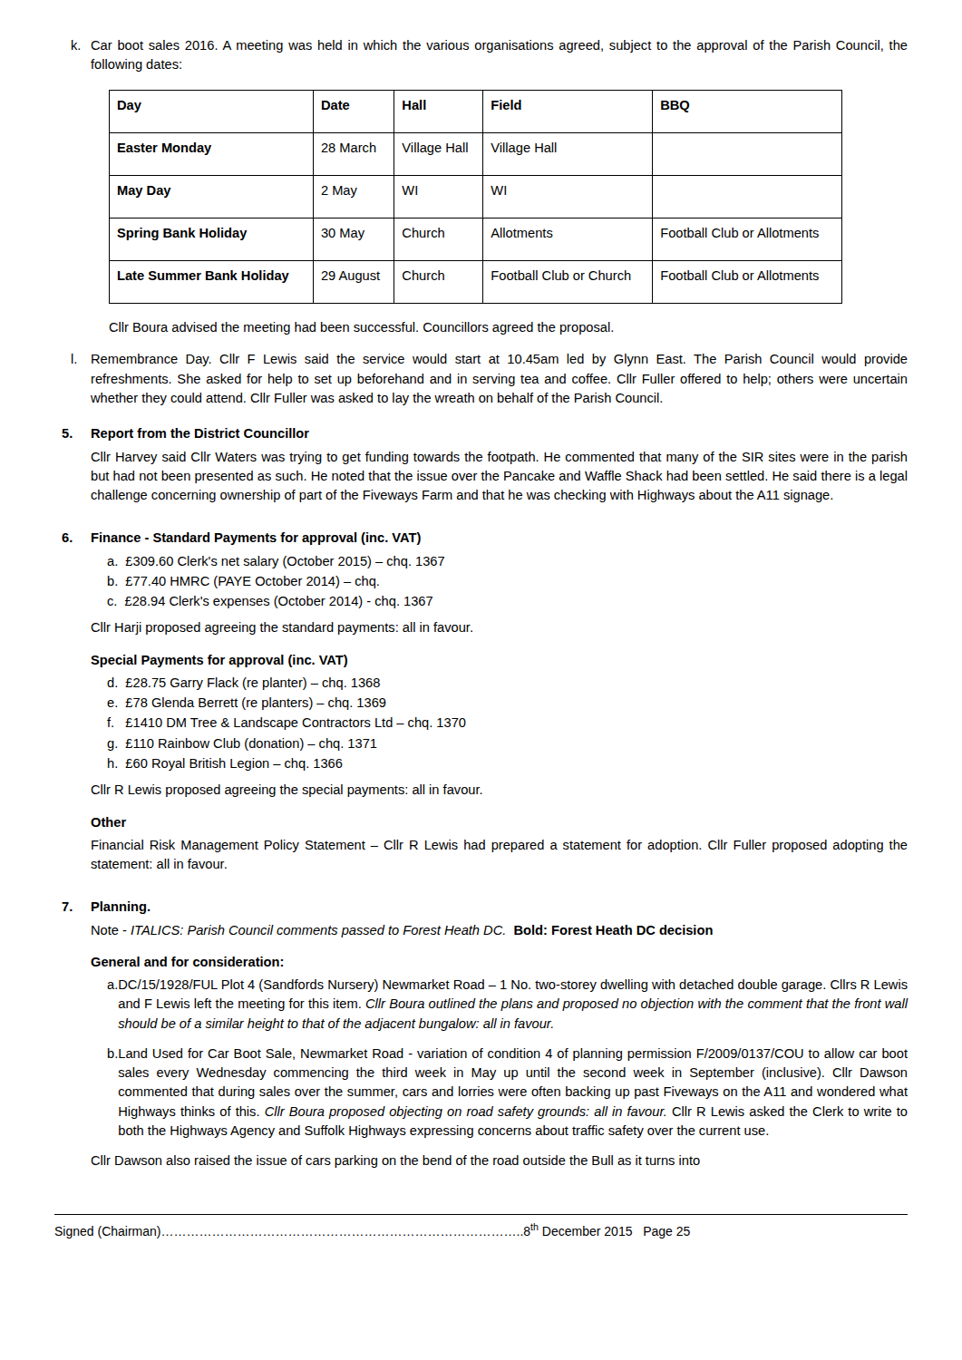k.
Car boot sales 2016. A meeting was held in which the various organisations agreed, subject to the approval of the Parish Council, the following dates:
| Day | Date | Hall | Field | BBQ |
| --- | --- | --- | --- | --- |
| Easter Monday | 28 March | Village Hall | Village Hall | |
| May Day | 2 May | WI | WI | |
| Spring Bank Holiday | 30 May | Church | Allotments | Football Club or Allotments |
| Late Summer Bank Holiday | 29 August | Church | Football Club or Church | Football Club or Allotments |
Cllr Boura advised the meeting had been successful. Councillors agreed the proposal.
l.
Remembrance Day. Cllr F Lewis said the service would start at 10.45am led by Glynn East. The Parish Council would provide refreshments. She asked for help to set up beforehand and in serving tea and coffee. Cllr Fuller offered to help; others were uncertain whether they could attend. Cllr Fuller was asked to lay the wreath on behalf of the Parish Council.
5.
Report from the District Councillor
Cllr Harvey said Cllr Waters was trying to get funding towards the footpath. He commented that many of the SIR sites were in the parish but had not been presented as such. He noted that the issue over the Pancake and Waffle Shack had been settled. He said there is a legal challenge concerning ownership of part of the Fiveways Farm and that he was checking with Highways about the A11 signage.
6.
Finance - Standard Payments for approval (inc. VAT)
a. £309.60 Clerk's net salary (October 2015) – chq. 1367
b. £77.40 HMRC (PAYE October 2014) – chq.
c. £28.94 Clerk's expenses (October 2014) - chq. 1367
Cllr Harji proposed agreeing the standard payments: all in favour.
Special Payments for approval (inc. VAT)
d. £28.75 Garry Flack (re planter) – chq. 1368
e. £78 Glenda Berrett (re planters) – chq. 1369
f. £1410 DM Tree & Landscape Contractors Ltd – chq. 1370
g. £110 Rainbow Club (donation) – chq. 1371
h. £60 Royal British Legion – chq. 1366
Cllr R Lewis proposed agreeing the special payments: all in favour.
Other
Financial Risk Management Policy Statement – Cllr R Lewis had prepared a statement for adoption. Cllr Fuller proposed adopting the statement: all in favour.
7.
Planning.
Note - ITALICS: Parish Council comments passed to Forest Heath DC. Bold: Forest Heath DC decision
General and for consideration:
a.
DC/15/1928/FUL Plot 4 (Sandfords Nursery) Newmarket Road – 1 No. two-storey dwelling with detached double garage. Cllrs R Lewis and F Lewis left the meeting for this item. Cllr Boura outlined the plans and proposed no objection with the comment that the front wall should be of a similar height to that of the adjacent bungalow: all in favour.
b.
Land Used for Car Boot Sale, Newmarket Road - variation of condition 4 of planning permission F/2009/0137/COU to allow car boot sales every Wednesday commencing the third week in May up until the second week in September (inclusive). Cllr Dawson commented that during sales over the summer, cars and lorries were often backing up past Fiveways on the A11 and wondered what Highways thinks of this. Cllr Boura proposed objecting on road safety grounds: all in favour. Cllr R Lewis asked the Clerk to write to both the Highways Agency and Suffolk Highways expressing concerns about traffic safety over the current use.
Cllr Dawson also raised the issue of cars parking on the bend of the road outside the Bull as it turns into
Signed (Chairman)…………………………………………………………………………..8th December 2015 Page 25